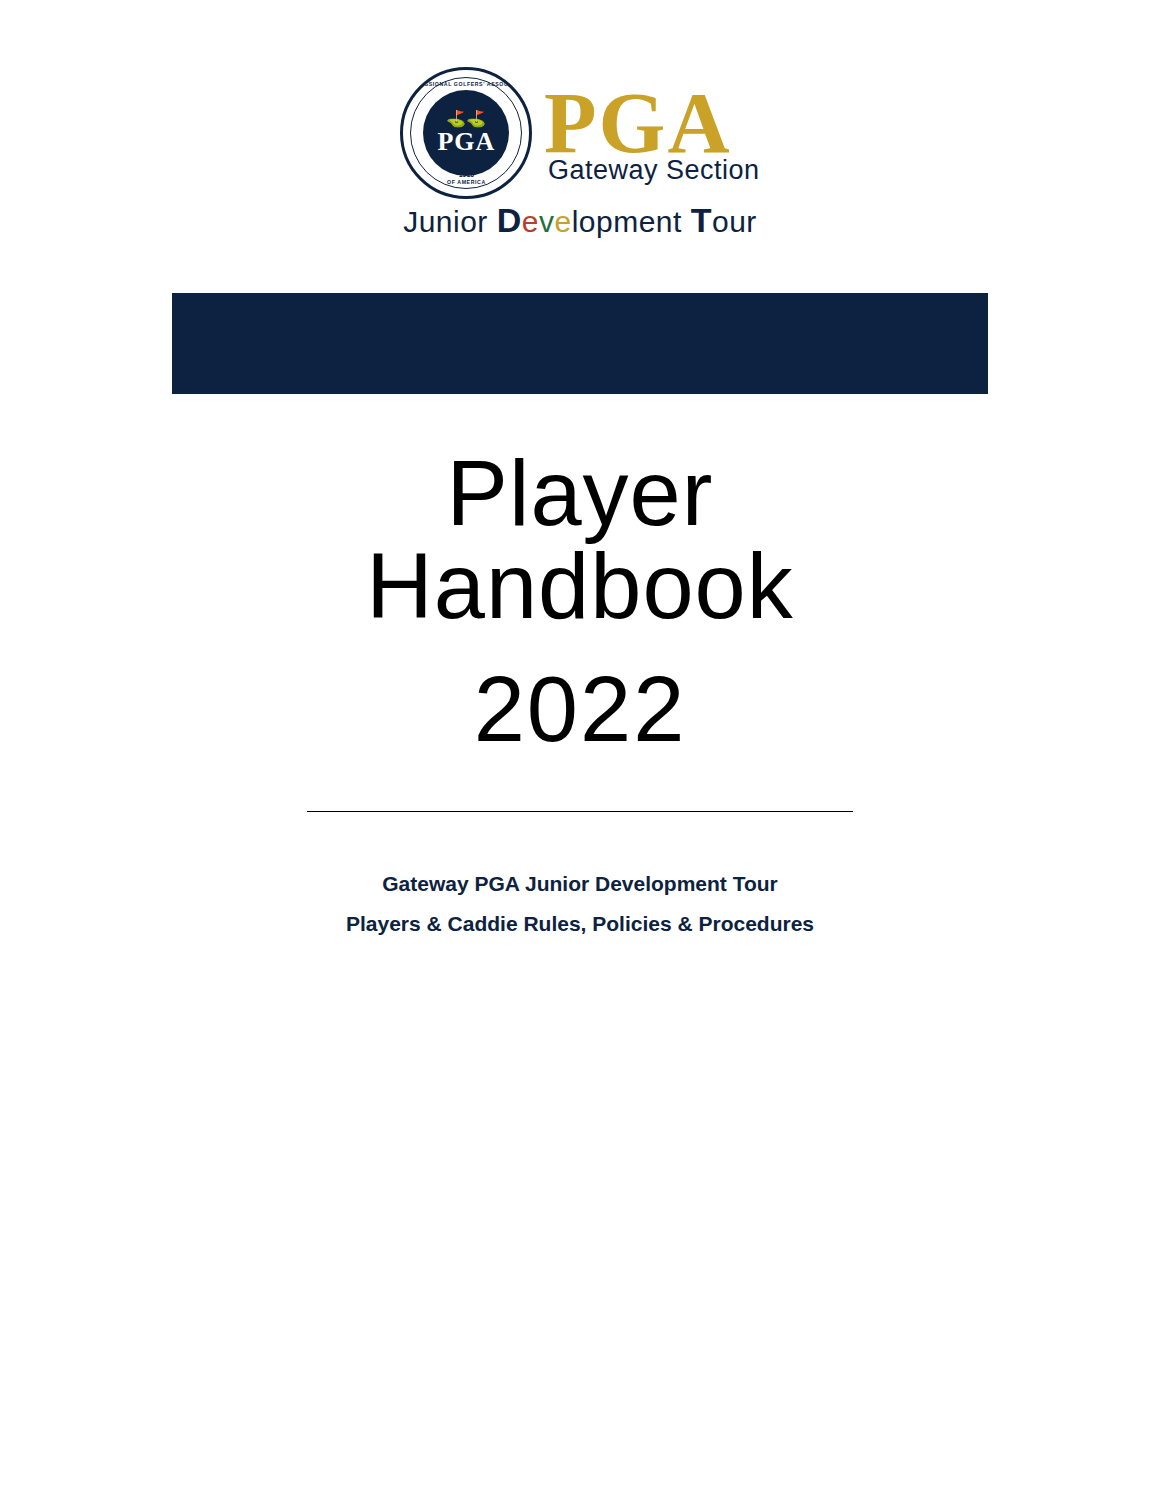Professional Golfers' Association
⛳⛳ PGA
1916
of America
PGA Gateway Section
Junior Development Tour
Player Handbook
2022
Gateway PGA Junior Development Tour
Players & Caddie Rules, Policies & Procedures